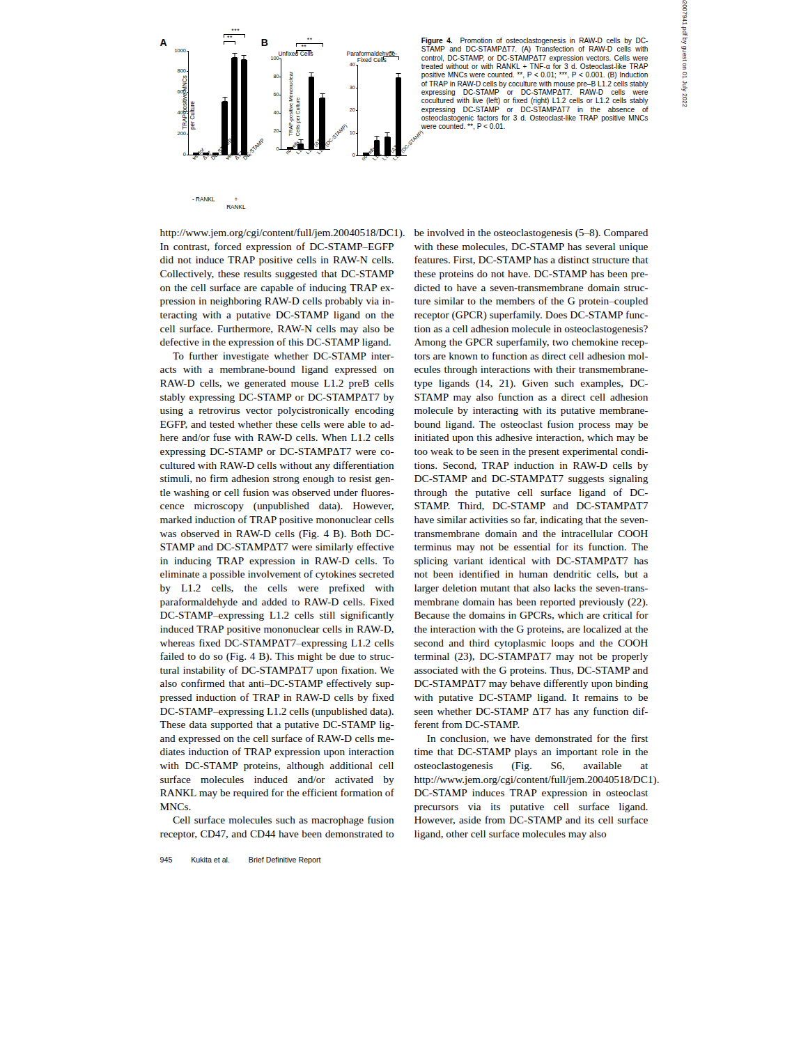Downloaded from http://rupress.org/jem/article-pdf/200/7/941/1151812/jem2007941.pdf by guest on 01 July 2022
A
TRAP-positive MNCs
per Culture
0 200 400 600 800 1000
**
***
vector ΔT7 DC-STAMP vector ΔT7 DC-STAMP
- RANKL
+ RANKL
B
Unfixed Cells
TRAP-positive Mononuclear
Cells per Culture
0 20 40 60 80 100
**
**
no cells L1.2 L1.2 (ΔT7) L1.2 (DC-STAMP)
Paraformaldehyde-
Fixed Cells
0 10 20 30 40
**
no cells L1.2 L1.2 (ΔT7) L1.2 (DC-STAMP)
Figure 4. Promotion of osteoclastogenesis in RAW-D cells by DC-STAMP and DC-STAMPΔT7. (A) Transfection of RAW-D cells with control, DC-STAMP, or DC-STAMPΔT7 expression vectors. Cells were treated without or with RANKL + TNF-α for 3 d. Osteoclast-like TRAP positive MNCs were counted. **, P < 0.01; ***, P < 0.001. (B) Induction of TRAP in RAW-D cells by coculture with mouse pre–B L1.2 cells stably expressing DC-STAMP or DC-STAMPΔT7. RAW-D cells were cocultured with live (left) or fixed (right) L1.2 cells or L1.2 cells stably expressing DC-STAMP or DC-STAMPΔT7 in the absence of osteoclastogenic factors for 3 d. Osteoclast-like TRAP positive MNCs were counted. **, P < 0.01.
http://www.jem.org/cgi/content/full/jem.20040518/DC1). In contrast, forced expression of DC-STAMP–EGFP did not induce TRAP positive cells in RAW-N cells. Collectively, these results suggested that DC-STAMP on the cell surface are capable of inducing TRAP expression in neighboring RAW-D cells probably via interacting with a putative DC-STAMP ligand on the cell surface. Furthermore, RAW-N cells may also be defective in the expression of this DC-STAMP ligand.
To further investigate whether DC-STAMP interacts with a membrane-bound ligand expressed on RAW-D cells, we generated mouse L1.2 preB cells stably expressing DC-STAMP or DC-STAMPΔT7 by using a retrovirus vector polycistronically encoding EGFP, and tested whether these cells were able to adhere and/or fuse with RAW-D cells. When L1.2 cells expressing DC-STAMP or DC-STAMPΔT7 were cocultured with RAW-D cells without any differentiation stimuli, no firm adhesion strong enough to resist gentle washing or cell fusion was observed under fluorescence microscopy (unpublished data). However, marked induction of TRAP positive mononuclear cells was observed in RAW-D cells (Fig. 4 B). Both DC-STAMP and DC-STAMPΔT7 were similarly effective in inducing TRAP expression in RAW-D cells. To eliminate a possible involvement of cytokines secreted by L1.2 cells, the cells were prefixed with paraformaldehyde and added to RAW-D cells. Fixed DC-STAMP–expressing L1.2 cells still significantly induced TRAP positive mononuclear cells in RAW-D, whereas fixed DC-STAMPΔT7–expressing L1.2 cells failed to do so (Fig. 4 B). This might be due to structural instability of DC-STAMPΔT7 upon fixation. We also confirmed that anti–DC-STAMP effectively suppressed induction of TRAP in RAW-D cells by fixed DC-STAMP–expressing L1.2 cells (unpublished data). These data supported that a putative DC-STAMP ligand expressed on the cell surface of RAW-D cells mediates induction of TRAP expression upon interaction with DC-STAMP proteins, although additional cell surface molecules induced and/or activated by RANKL may be required for the efficient formation of MNCs.
Cell surface molecules such as macrophage fusion receptor, CD47, and CD44 have been demonstrated to be involved in the osteoclastogenesis (5–8). Compared with these molecules, DC-STAMP has several unique features. First, DC-STAMP has a distinct structure that these proteins do not have. DC-STAMP has been predicted to have a seven-transmembrane domain structure similar to the members of the G protein–coupled receptor (GPCR) superfamily. Does DC-STAMP function as a cell adhesion molecule in osteoclastogenesis? Among the GPCR superfamily, two chemokine receptors are known to function as direct cell adhesion molecules through interactions with their transmembrane-type ligands (14, 21). Given such examples, DC-STAMP may also function as a direct cell adhesion molecule by interacting with its putative membrane-bound ligand. The osteoclast fusion process may be initiated upon this adhesive interaction, which may be too weak to be seen in the present experimental conditions. Second, TRAP induction in RAW-D cells by DC-STAMP and DC-STAMPΔT7 suggests signaling through the putative cell surface ligand of DC-STAMP. Third, DC-STAMP and DC-STAMPΔT7 have similar activities so far, indicating that the seven-transmembrane domain and the intracellular COOH terminus may not be essential for its function. The splicing variant identical with DC-STAMPΔT7 has not been identified in human dendritic cells, but a larger deletion mutant that also lacks the seven-transmembrane domain has been reported previously (22). Because the domains in GPCRs, which are critical for the interaction with the G proteins, are localized at the second and third cytoplasmic loops and the COOH terminal (23), DC-STAMPΔT7 may not be properly associated with the G proteins. Thus, DC-STAMP and DC-STAMPΔT7 may behave differently upon binding with putative DC-STAMP ligand. It remains to be seen whether DC-STAMP ΔT7 has any function different from DC-STAMP.
In conclusion, we have demonstrated for the first time that DC-STAMP plays an important role in the osteoclastogenesis (Fig. S6, available at http://www.jem.org/cgi/content/full/jem.20040518/DC1). DC-STAMP induces TRAP expression in osteoclast precursors via its putative cell surface ligand. However, aside from DC-STAMP and its cell surface ligand, other cell surface molecules may also
945 Kukita et al. Brief Definitive Report